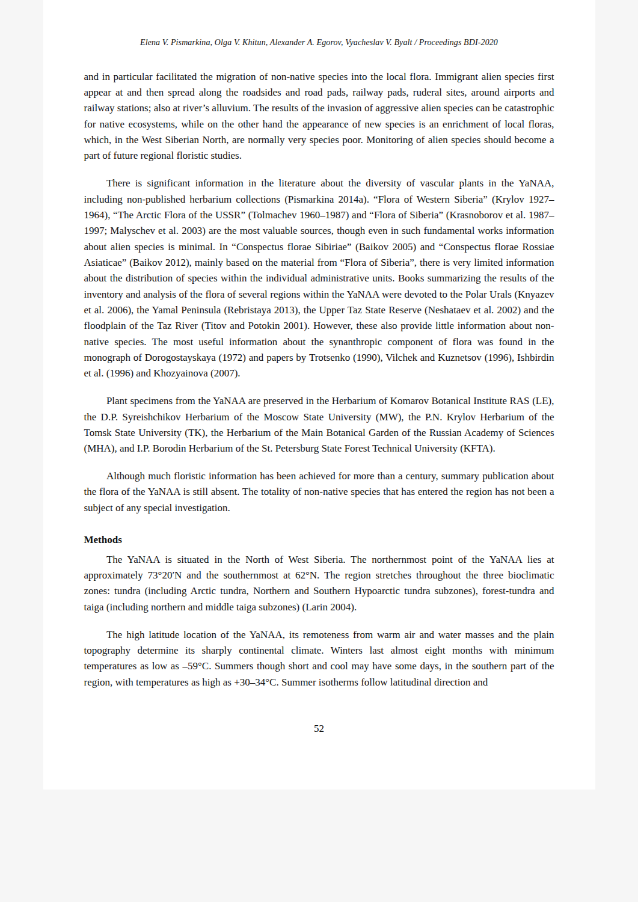Elena V. Pismarkina, Olga V. Khitun, Alexander A. Egorov, Vyacheslav V. Byalt / Proceedings BDI-2020
and in particular facilitated the migration of non-native species into the local flora. Immigrant alien species first appear at and then spread along the roadsides and road pads, railway pads, ruderal sites, around airports and railway stations; also at river’s alluvium. The results of the invasion of aggressive alien species can be catastrophic for native ecosystems, while on the other hand the appearance of new species is an enrichment of local floras, which, in the West Siberian North, are normally very species poor. Monitoring of alien species should become a part of future regional floristic studies.
There is significant information in the literature about the diversity of vascular plants in the YaNAA, including non-published herbarium collections (Pismarkina 2014a). “Flora of Western Siberia” (Krylov 1927–1964), “The Arctic Flora of the USSR” (Tolmachev 1960–1987) and “Flora of Siberia” (Krasnoborov et al. 1987–1997; Malyschev et al. 2003) are the most valuable sources, though even in such fundamental works information about alien species is minimal. In “Conspectus florae Sibiriae” (Baikov 2005) and “Conspectus florae Rossiae Asiaticae” (Baikov 2012), mainly based on the material from “Flora of Siberia”, there is very limited information about the distribution of species within the individual administrative units. Books summarizing the results of the inventory and analysis of the flora of several regions within the YaNAA were devoted to the Polar Urals (Knyazev et al. 2006), the Yamal Peninsula (Rebristaya 2013), the Upper Taz State Reserve (Neshataev et al. 2002) and the floodplain of the Taz River (Titov and Potokin 2001). However, these also provide little information about non-native species. The most useful information about the synanthropic component of flora was found in the monograph of Dorogostayskaya (1972) and papers by Trotsenko (1990), Vilchek and Kuznetsov (1996), Ishbirdin et al. (1996) and Khozyainova (2007).
Plant specimens from the YaNAA are preserved in the Herbarium of Komarov Botanical Institute RAS (LE), the D.P. Syreishchikov Herbarium of the Moscow State University (MW), the P.N. Krylov Herbarium of the Tomsk State University (TK), the Herbarium of the Main Botanical Garden of the Russian Academy of Sciences (MHA), and I.P. Borodin Herbarium of the St. Petersburg State Forest Technical University (KFTA).
Although much floristic information has been achieved for more than a century, summary publication about the flora of the YaNAA is still absent. The totality of non-native species that has entered the region has not been a subject of any special investigation.
Methods
The YaNAA is situated in the North of West Siberia. The northernmost point of the YaNAA lies at approximately 73°20′N and the southernmost at 62°N. The region stretches throughout the three bioclimatic zones: tundra (including Arctic tundra, Northern and Southern Hypoarctic tundra subzones), forest-tundra and taiga (including northern and middle taiga subzones) (Larin 2004).
The high latitude location of the YaNAA, its remoteness from warm air and water masses and the plain topography determine its sharply continental climate. Winters last almost eight months with minimum temperatures as low as –59°C. Summers though short and cool may have some days, in the southern part of the region, with temperatures as high as +30–34°C. Summer isotherms follow latitudinal direction and
52